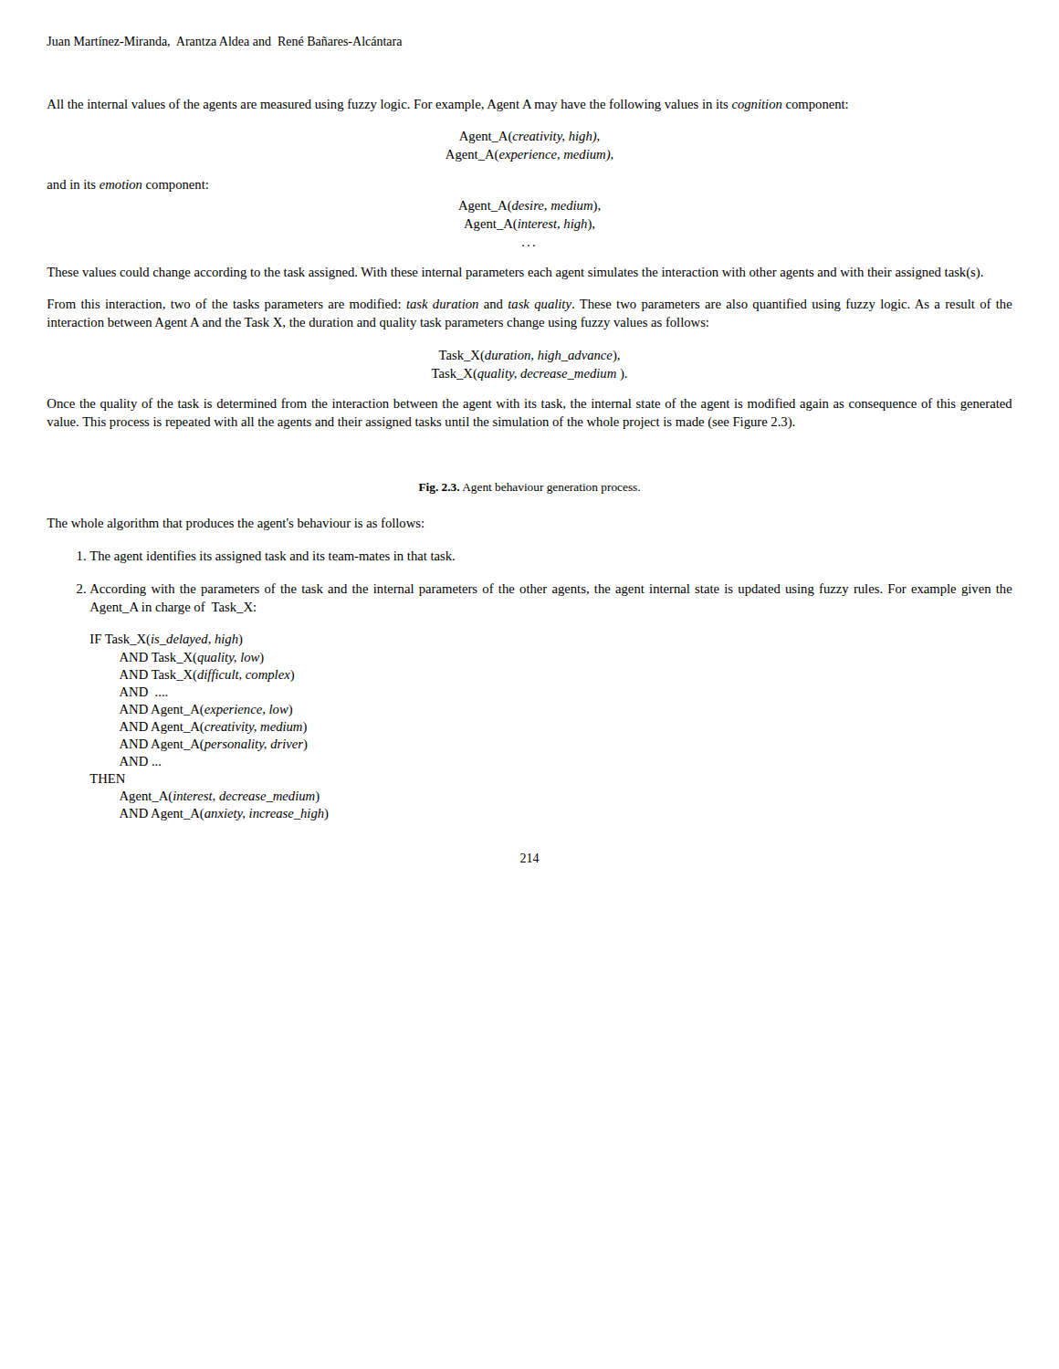Juan Martínez-Miranda, Arantza Aldea and René Bañares-Alcántara
All the internal values of the agents are measured using fuzzy logic. For example, Agent A may have the following values in its cognition component:
Agent_A(creativity, high),
Agent_A(experience, medium),
and in its emotion component:
Agent_A(desire, medium),
Agent_A(interest, high),
...
These values could change according to the task assigned. With these internal parameters each agent simulates the interaction with other agents and with their assigned task(s).
From this interaction, two of the tasks parameters are modified: task duration and task quality. These two parameters are also quantified using fuzzy logic. As a result of the interaction between Agent A and the Task X, the duration and quality task parameters change using fuzzy values as follows:
Task_X(duration, high_advance),
Task_X(quality, decrease_medium ).
Once the quality of the task is determined from the interaction between the agent with its task, the internal state of the agent is modified again as consequence of this generated value. This process is repeated with all the agents and their assigned tasks until the simulation of the whole project is made (see Figure 2.3).
Fig. 2.3. Agent behaviour generation process.
The whole algorithm that produces the agent's behaviour is as follows:
The agent identifies its assigned task and its team-mates in that task.
According with the parameters of the task and the internal parameters of the other agents, the agent internal state is updated using fuzzy rules. For example given the Agent_A in charge of Task_X:
IF Task_X(is_delayed, high)
AND Task_X(quality, low)
AND Task_X(difficult, complex)
AND ....
AND Agent_A(experience, low)
AND Agent_A(creativity, medium)
AND Agent_A(personality, driver)
AND ...
THEN
Agent_A(interest, decrease_medium)
AND Agent_A(anxiety, increase_high)
214